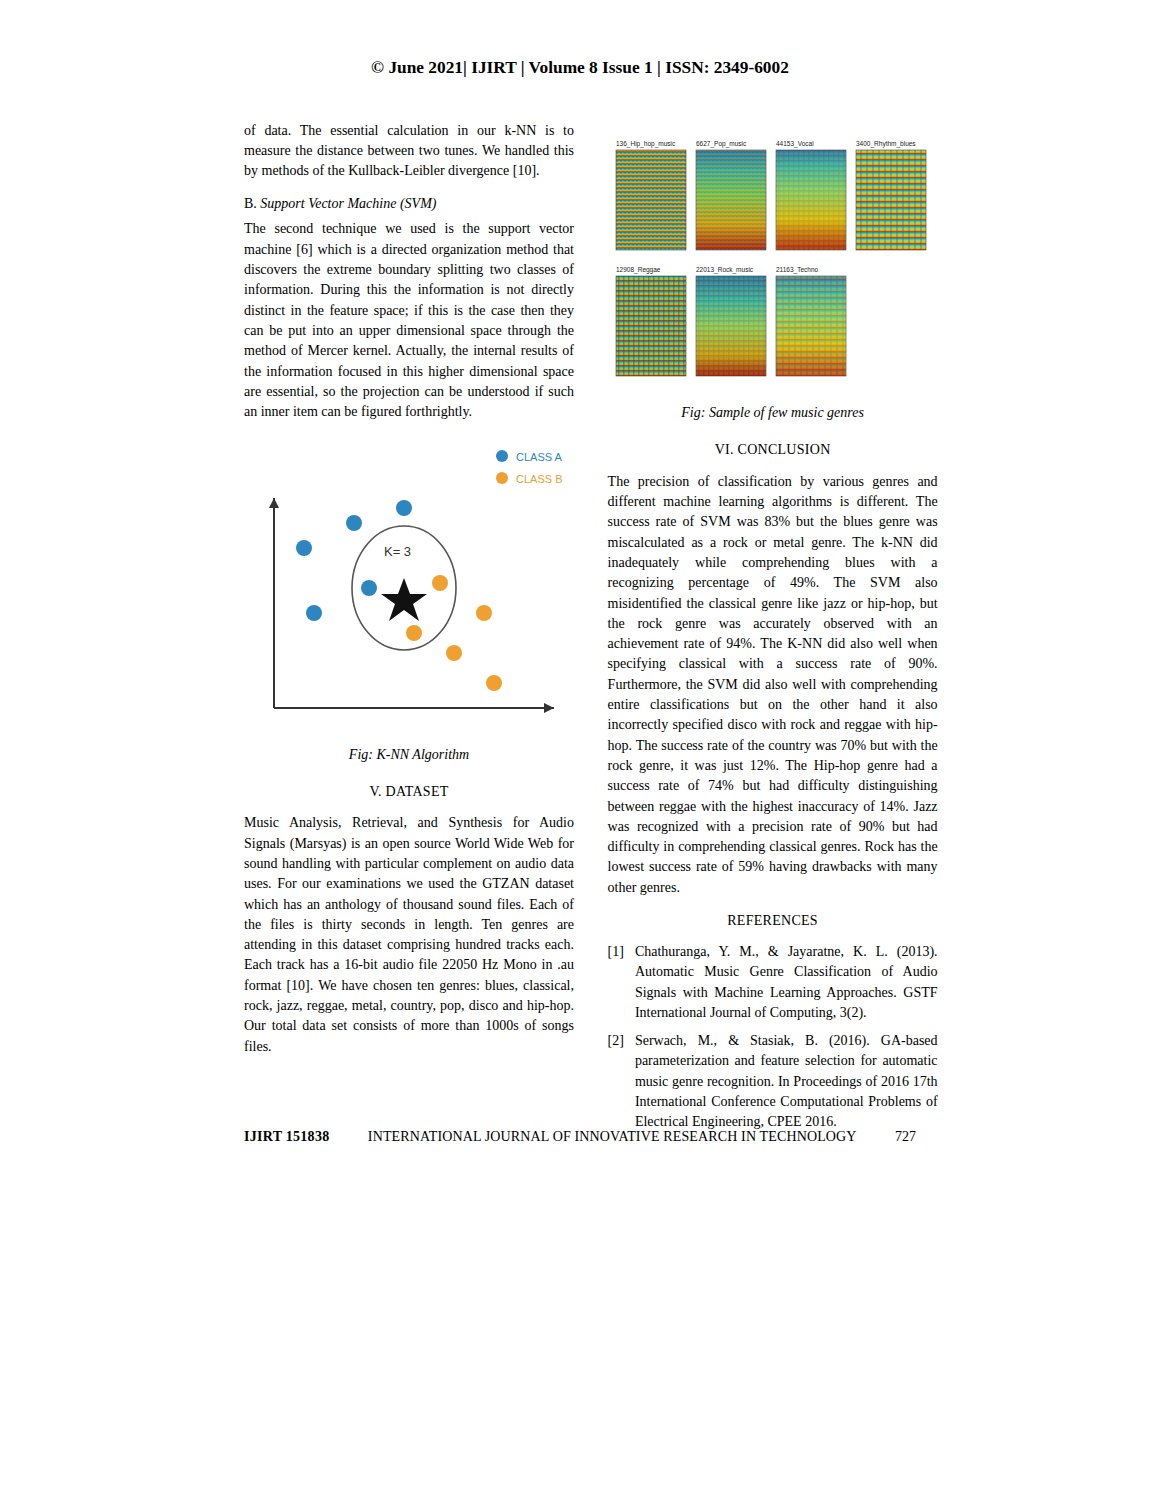© June 2021| IJIRT | Volume 8 Issue 1 | ISSN: 2349-6002
of data. The essential calculation in our k-NN is to measure the distance between two tunes. We handled this by methods of the Kullback-Leibler divergence [10].
B. Support Vector Machine (SVM)
The second technique we used is the support vector machine [6] which is a directed organization method that discovers the extreme boundary splitting two classes of information. During this the information is not directly distinct in the feature space; if this is the case then they can be put into an upper dimensional space through the method of Mercer kernel. Actually, the internal results of the information focused in this higher dimensional space are essential, so the projection can be understood if such an inner item can be figured forthrightly.
CLASS A CLASS B K= 3
Fig: K-NN Algorithm
V. DATASET
Music Analysis, Retrieval, and Synthesis for Audio Signals (Marsyas) is an open source World Wide Web for sound handling with particular complement on audio data uses. For our examinations we used the GTZAN dataset which has an anthology of thousand sound files. Each of the files is thirty seconds in length. Ten genres are attending in this dataset comprising hundred tracks each. Each track has a 16-bit audio file 22050 Hz Mono in .au format [10]. We have chosen ten genres: blues, classical, rock, jazz, reggae, metal, country, pop, disco and hip-hop. Our total data set consists of more than 1000s of songs files.
136_Hip_hop_music 6627_Pop_music 44153_Vocal 3400_Rhythm_blues 12908_Reggae 22013_Rock_music 21163_Techno
Fig: Sample of few music genres
VI. CONCLUSION
The precision of classification by various genres and different machine learning algorithms is different. The success rate of SVM was 83% but the blues genre was miscalculated as a rock or metal genre. The k-NN did inadequately while comprehending blues with a recognizing percentage of 49%. The SVM also misidentified the classical genre like jazz or hip-hop, but the rock genre was accurately observed with an achievement rate of 94%. The K-NN did also well when specifying classical with a success rate of 90%. Furthermore, the SVM did also well with comprehending entire classifications but on the other hand it also incorrectly specified disco with rock and reggae with hip-hop. The success rate of the country was 70% but with the rock genre, it was just 12%. The Hip-hop genre had a success rate of 74% but had difficulty distinguishing between reggae with the highest inaccuracy of 14%. Jazz was recognized with a precision rate of 90% but had difficulty in comprehending classical genres. Rock has the lowest success rate of 59% having drawbacks with many other genres.
REFERENCES
[1]
Chathuranga, Y. M., & Jayaratne, K. L. (2013). Automatic Music Genre Classification of Audio Signals with Machine Learning Approaches. GSTF International Journal of Computing, 3(2).
[2]
Serwach, M., & Stasiak, B. (2016). GA-based parameterization and feature selection for automatic music genre recognition. In Proceedings of 2016 17th International Conference Computational Problems of Electrical Engineering, CPEE 2016.
IJIRT 151838
INTERNATIONAL JOURNAL OF INNOVATIVE RESEARCH IN TECHNOLOGY
727